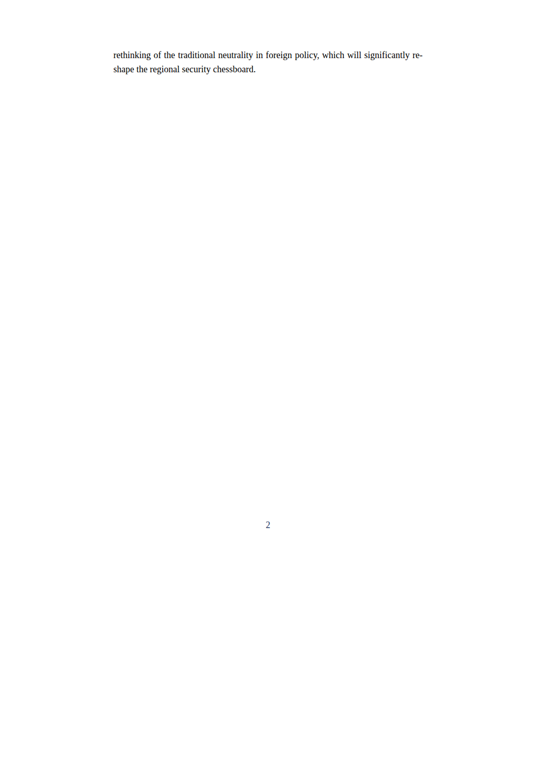rethinking of the traditional neutrality in foreign policy, which will significantly reshape the regional security chessboard.
2